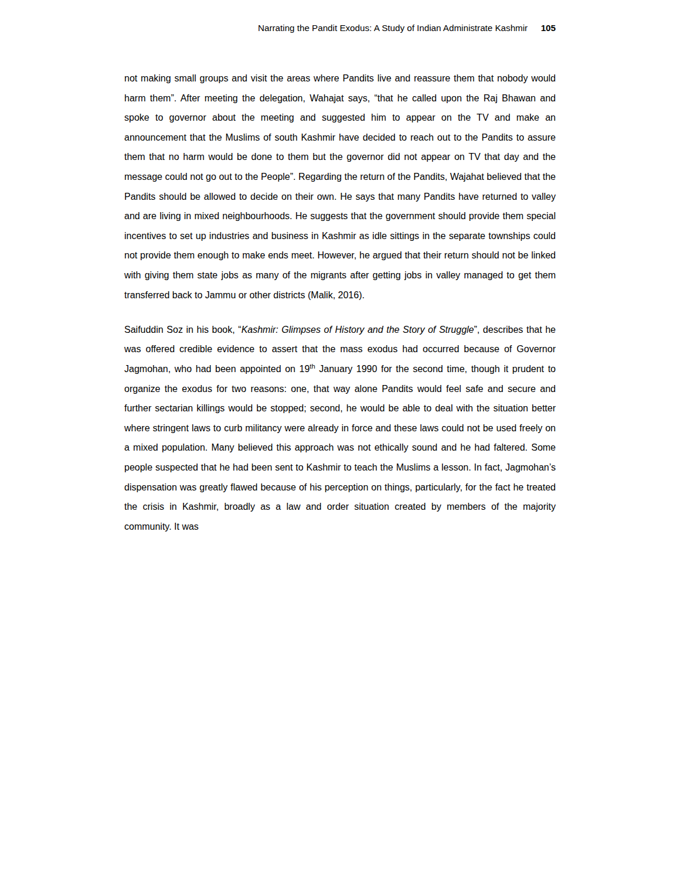Narrating the Pandit Exodus: A Study of Indian Administrate Kashmir 105
not making small groups and visit the areas where Pandits live and reassure them that nobody would harm them”. After meeting the delegation, Wahajat says, “that he called upon the Raj Bhawan and spoke to governor about the meeting and suggested him to appear on the TV and make an announcement that the Muslims of south Kashmir have decided to reach out to the Pandits to assure them that no harm would be done to them but the governor did not appear on TV that day and the message could not go out to the People”. Regarding the return of the Pandits, Wajahat believed that the Pandits should be allowed to decide on their own. He says that many Pandits have returned to valley and are living in mixed neighbourhoods. He suggests that the government should provide them special incentives to set up industries and business in Kashmir as idle sittings in the separate townships could not provide them enough to make ends meet. However, he argued that their return should not be linked with giving them state jobs as many of the migrants after getting jobs in valley managed to get them transferred back to Jammu or other districts (Malik, 2016).
Saifuddin Soz in his book, “Kashmir: Glimpses of History and the Story of Struggle”, describes that he was offered credible evidence to assert that the mass exodus had occurred because of Governor Jagmohan, who had been appointed on 19th January 1990 for the second time, though it prudent to organize the exodus for two reasons: one, that way alone Pandits would feel safe and secure and further sectarian killings would be stopped; second, he would be able to deal with the situation better where stringent laws to curb militancy were already in force and these laws could not be used freely on a mixed population. Many believed this approach was not ethically sound and he had faltered. Some people suspected that he had been sent to Kashmir to teach the Muslims a lesson. In fact, Jagmohan’s dispensation was greatly flawed because of his perception on things, particularly, for the fact he treated the crisis in Kashmir, broadly as a law and order situation created by members of the majority community. It was